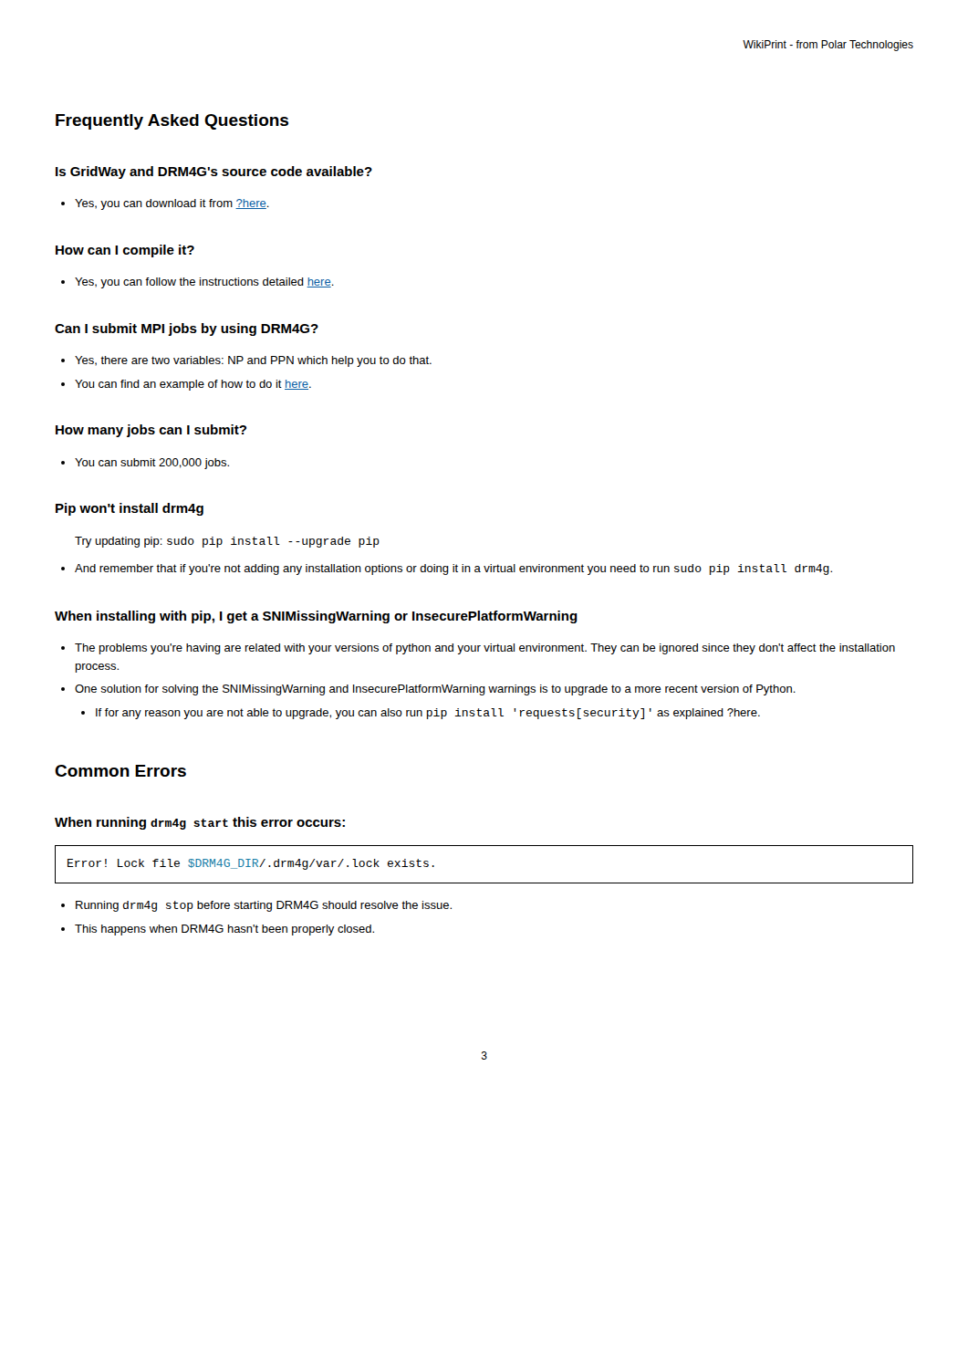WikiPrint - from Polar Technologies
Frequently Asked Questions
Is GridWay and DRM4G's source code available?
Yes, you can download it from ?here.
How can I compile it?
Yes, you can follow the instructions detailed here.
Can I submit MPI jobs by using DRM4G?
Yes, there are two variables: NP and PPN which help you to do that.
You can find an example of how to do it here.
How many jobs can I submit?
You can submit 200,000 jobs.
Pip won't install drm4g
Try updating pip: sudo pip install --upgrade pip
And remember that if you're not adding any installation options or doing it in a virtual environment you need to run sudo pip install drm4g.
When installing with pip, I get a SNIMissingWarning or InsecurePlatformWarning
The problems you're having are related with your versions of python and your virtual environment. They can be ignored since they don't affect the installation process.
One solution for solving the SNIMissingWarning and InsecurePlatformWarning warnings is to upgrade to a more recent version of Python.
If for any reason you are not able to upgrade, you can also run pip install 'requests[security]' as explained ?here.
Common Errors
When running drm4g start this error occurs:
Error! Lock file $DRM4G_DIR/.drm4g/var/.lock exists.
Running drm4g stop before starting DRM4G should resolve the issue.
This happens when DRM4G hasn't been properly closed.
3